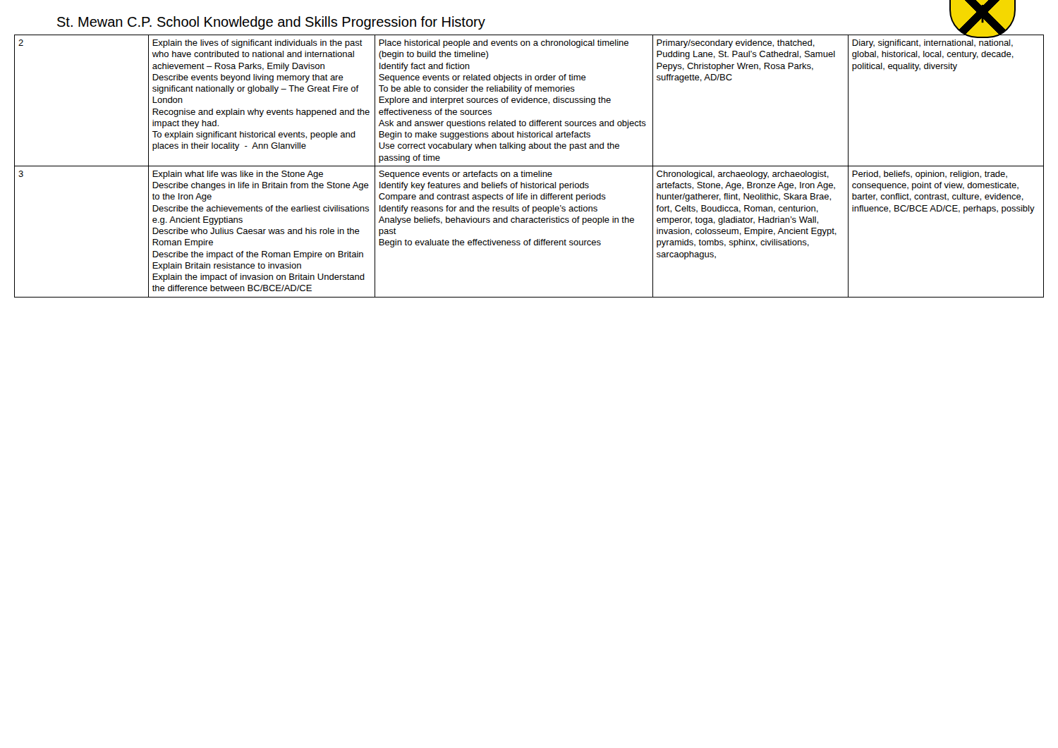St. Mewan C.P. School Knowledge and Skills Progression for History
| 2 | Explain the lives of significant individuals in the past who have contributed to national and international achievement – Rosa Parks, Emily Davison Describe events beyond living memory that are significant nationally or globally – The Great Fire of London Recognise and explain why events happened and the impact they had. To explain significant historical events, people and places in their locality - Ann Glanville | Place historical people and events on a chronological timeline (begin to build the timeline) Identify fact and fiction Sequence events or related objects in order of time To be able to consider the reliability of memories Explore and interpret sources of evidence, discussing the effectiveness of the sources Ask and answer questions related to different sources and objects Begin to make suggestions about historical artefacts Use correct vocabulary when talking about the past and the passing of time | Primary/secondary evidence, thatched, Pudding Lane, St. Paul’s Cathedral, Samuel Pepys, Christopher Wren, Rosa Parks, suffragette, AD/BC | Diary, significant, international, national, global, historical, local, century, decade, political, equality, diversity |
| 3 | Explain what life was like in the Stone Age Describe changes in life in Britain from the Stone Age to the Iron Age Describe the achievements of the earliest civilisations e.g. Ancient Egyptians Describe who Julius Caesar was and his role in the Roman Empire Describe the impact of the Roman Empire on Britain Explain Britain resistance to invasion Explain the impact of invasion on Britain Understand the difference between BC/BCE/AD/CE | Sequence events or artefacts on a timeline Identify key features and beliefs of historical periods Compare and contrast aspects of life in different periods Identify reasons for and the results of people’s actions Analyse beliefs, behaviours and characteristics of people in the past Begin to evaluate the effectiveness of different sources | Chronological, archaeology, archaeologist, artefacts, Stone, Age, Bronze Age, Iron Age, hunter/gatherer, flint, Neolithic, Skara Brae, fort, Celts, Boudicca, Roman, centurion, emperor, toga, gladiator, Hadrian’s Wall, invasion, colosseum, Empire, Ancient Egypt, pyramids, tombs, sphinx, civilisations, sarcaophagus, | Period, beliefs, opinion, religion, trade, consequence, point of view, domesticate, barter, conflict, contrast, culture, evidence, influence, BC/BCE AD/CE, perhaps, possibly |